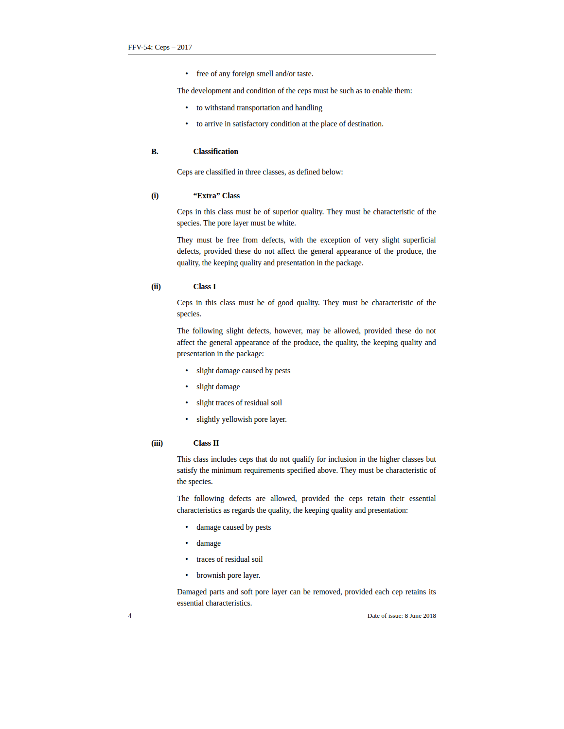FFV-54: Ceps – 2017
free of any foreign smell and/or taste.
The development and condition of the ceps must be such as to enable them:
to withstand transportation and handling
to arrive in satisfactory condition at the place of destination.
B. Classification
Ceps are classified in three classes, as defined below:
(i)“Extra” Class
Ceps in this class must be of superior quality. They must be characteristic of the species. The pore layer must be white.
They must be free from defects, with the exception of very slight superficial defects, provided these do not affect the general appearance of the produce, the quality, the keeping quality and presentation in the package.
(ii) Class I
Ceps in this class must be of good quality. They must be characteristic of the species.
The following slight defects, however, may be allowed, provided these do not affect the general appearance of the produce, the quality, the keeping quality and presentation in the package:
slight damage caused by pests
slight damage
slight traces of residual soil
slightly yellowish pore layer.
(iii) Class II
This class includes ceps that do not qualify for inclusion in the higher classes but satisfy the minimum requirements specified above. They must be characteristic of the species.
The following defects are allowed, provided the ceps retain their essential characteristics as regards the quality, the keeping quality and presentation:
damage caused by pests
damage
traces of residual soil
brownish pore layer.
Damaged parts and soft pore layer can be removed, provided each cep retains its essential characteristics.
4 Date of issue: 8 June 2018